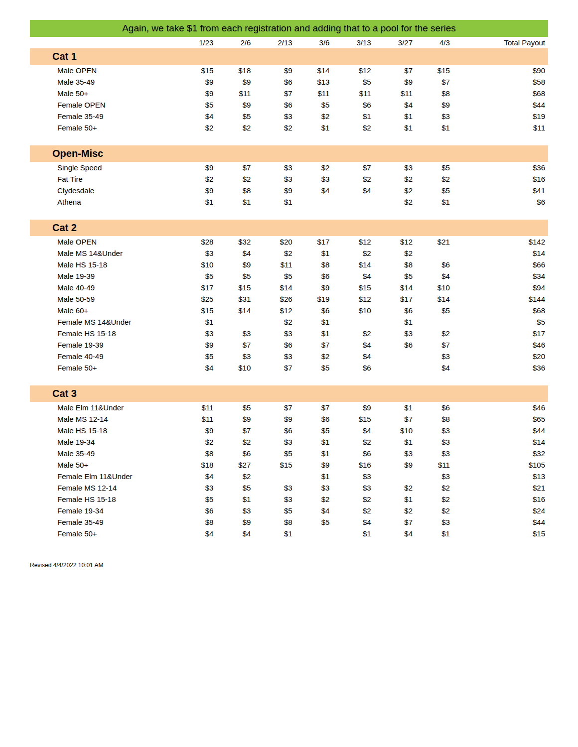Again, we take $1 from each registration and adding that to a pool for the series
| | 1/23 | 2/6 | 2/13 | 3/6 | 3/13 | 3/27 | 4/3 | Total Payout |
| --- | --- | --- | --- | --- | --- | --- | --- | --- |
| Cat 1 |
| Male OPEN | $15 | $18 | $9 | $14 | $12 | $7 | $15 | $90 |
| Male 35-49 | $9 | $9 | $6 | $13 | $5 | $9 | $7 | $58 |
| Male 50+ | $9 | $11 | $7 | $11 | $11 | $11 | $8 | $68 |
| Female OPEN | $5 | $9 | $6 | $5 | $6 | $4 | $9 | $44 |
| Female 35-49 | $4 | $5 | $3 | $2 | $1 | $1 | $3 | $19 |
| Female 50+ | $2 | $2 | $2 | $1 | $2 | $1 | $1 | $11 |
| Open-Misc |
| Single Speed | $9 | $7 | $3 | $2 | $7 | $3 | $5 | $36 |
| Fat Tire | $2 | $2 | $3 | $3 | $2 | $2 | $2 | $16 |
| Clydesdale | $9 | $8 | $9 | $4 | $4 | $2 | $5 | $41 |
| Athena | $1 | $1 | $1 | | | $2 | $1 | $6 |
| Cat 2 |
| Male OPEN | $28 | $32 | $20 | $17 | $12 | $12 | $21 | $142 |
| Male MS 14&Under | $3 | $4 | $2 | $1 | $2 | $2 | | $14 |
| Male HS 15-18 | $10 | $9 | $11 | $8 | $14 | $8 | $6 | $66 |
| Male 19-39 | $5 | $5 | $5 | $6 | $4 | $5 | $4 | $34 |
| Male 40-49 | $17 | $15 | $14 | $9 | $15 | $14 | $10 | $94 |
| Male 50-59 | $25 | $31 | $26 | $19 | $12 | $17 | $14 | $144 |
| Male 60+ | $15 | $14 | $12 | $6 | $10 | $6 | $5 | $68 |
| Female MS 14&Under | $1 | | $2 | $1 | | $1 | | $5 |
| Female HS 15-18 | $3 | $3 | $3 | $1 | $2 | $3 | $2 | $17 |
| Female 19-39 | $9 | $7 | $6 | $7 | $4 | $6 | $7 | $46 |
| Female 40-49 | $5 | $3 | $3 | $2 | $4 | | $3 | $20 |
| Female 50+ | $4 | $10 | $7 | $5 | $6 | | $4 | $36 |
| Cat 3 |
| Male Elm 11&Under | $11 | $5 | $7 | $7 | $9 | $1 | $6 | $46 |
| Male MS 12-14 | $11 | $9 | $9 | $6 | $15 | $7 | $8 | $65 |
| Male HS 15-18 | $9 | $7 | $6 | $5 | $4 | $10 | $3 | $44 |
| Male 19-34 | $2 | $2 | $3 | $1 | $2 | $1 | $3 | $14 |
| Male 35-49 | $8 | $6 | $5 | $1 | $6 | $3 | $3 | $32 |
| Male 50+ | $18 | $27 | $15 | $9 | $16 | $9 | $11 | $105 |
| Female Elm 11&Under | $4 | $2 | | $1 | $3 | | $3 | $13 |
| Female MS 12-14 | $3 | $5 | $3 | $3 | $3 | $2 | $2 | $21 |
| Female HS 15-18 | $5 | $1 | $3 | $2 | $2 | $1 | $2 | $16 |
| Female 19-34 | $6 | $3 | $5 | $4 | $2 | $2 | $2 | $24 |
| Female 35-49 | $8 | $9 | $8 | $5 | $4 | $7 | $3 | $44 |
| Female 50+ | $4 | $4 | $1 | | $1 | $4 | $1 | $15 |
Revised 4/4/2022 10:01 AM